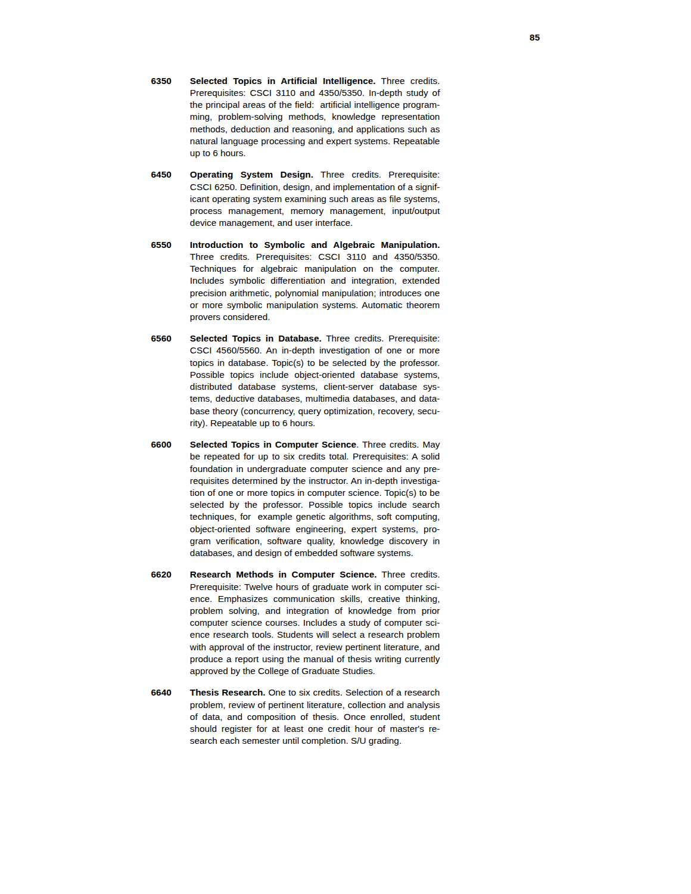85
6350
Selected Topics in Artificial Intelligence. Three credits. Prerequisites: CSCI 3110 and 4350/5350. In-depth study of the principal areas of the field: artificial intelligence programming, problem-solving methods, knowledge representation methods, deduction and reasoning, and applications such as natural language processing and expert systems. Repeatable up to 6 hours.
6450
Operating System Design. Three credits. Prerequisite: CSCI 6250. Definition, design, and implementation of a significant operating system examining such areas as file systems, process management, memory management, input/output device management, and user interface.
6550
Introduction to Symbolic and Algebraic Manipulation. Three credits. Prerequisites: CSCI 3110 and 4350/5350. Techniques for algebraic manipulation on the computer. Includes symbolic differentiation and integration, extended precision arithmetic, polynomial manipulation; introduces one or more symbolic manipulation systems. Automatic theorem provers considered.
6560
Selected Topics in Database. Three credits. Prerequisite: CSCI 4560/5560. An in-depth investigation of one or more topics in database. Topic(s) to be selected by the professor. Possible topics include object-oriented database systems, distributed database systems, client-server database systems, deductive databases, multimedia databases, and database theory (concurrency, query optimization, recovery, security). Repeatable up to 6 hours.
6600
Selected Topics in Computer Science. Three credits. May be repeated for up to six credits total. Prerequisites: A solid foundation in undergraduate computer science and any prerequisites determined by the instructor. An in-depth investigation of one or more topics in computer science. Topic(s) to be selected by the professor. Possible topics include search techniques, for example genetic algorithms, soft computing, object-oriented software engineering, expert systems, program verification, software quality, knowledge discovery in databases, and design of embedded software systems.
6620
Research Methods in Computer Science. Three credits. Prerequisite: Twelve hours of graduate work in computer science. Emphasizes communication skills, creative thinking, problem solving, and integration of knowledge from prior computer science courses. Includes a study of computer science research tools. Students will select a research problem with approval of the instructor, review pertinent literature, and produce a report using the manual of thesis writing currently approved by the College of Graduate Studies.
6640
Thesis Research. One to six credits. Selection of a research problem, review of pertinent literature, collection and analysis of data, and composition of thesis. Once enrolled, student should register for at least one credit hour of master's research each semester until completion. S/U grading.